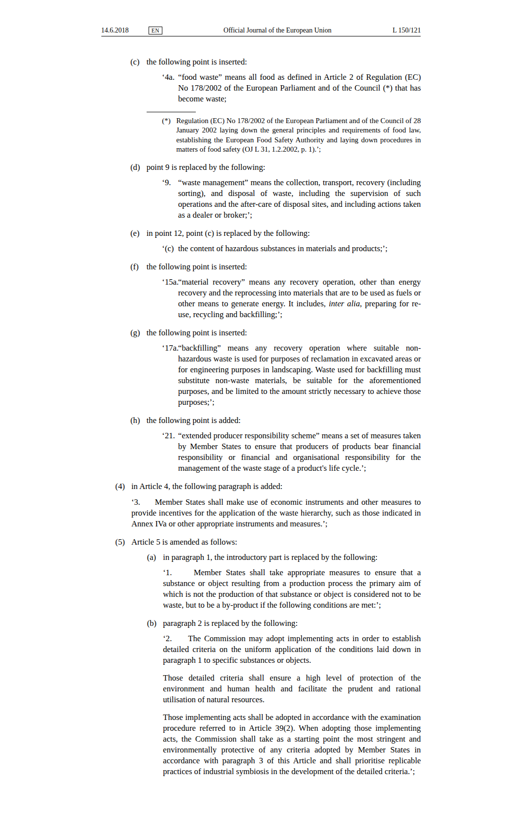14.6.2018 EN Official Journal of the European Union L 150/121
(c)
the following point is inserted:
‘4a.
“food waste” means all food as defined in Article 2 of Regulation (EC) No 178/2002 of the European Parliament and of the Council (*) that has become waste;
(*)
Regulation (EC) No 178/2002 of the European Parliament and of the Council of 28 January 2002 laying down the general principles and requirements of food law, establishing the European Food Safety Authority and laying down procedures in matters of food safety (OJ L 31, 1.2.2002, p. 1).’;
(d)
point 9 is replaced by the following:
‘9.
“waste management” means the collection, transport, recovery (including sorting), and disposal of waste, including the supervision of such operations and the after-care of disposal sites, and including actions taken as a dealer or broker;’;
(e)
in point 12, point (c) is replaced by the following:
‘(c)
the content of hazardous substances in materials and products;’;
(f)
the following point is inserted:
‘15a.
“material recovery” means any recovery operation, other than energy recovery and the reprocessing into materials that are to be used as fuels or other means to generate energy. It includes, inter alia, preparing for re-use, recycling and backfilling;’;
(g)
the following point is inserted:
‘17a.
“backfilling” means any recovery operation where suitable non-hazardous waste is used for purposes of reclamation in excavated areas or for engineering purposes in landscaping. Waste used for backfilling must substitute non-waste materials, be suitable for the aforementioned purposes, and be limited to the amount strictly necessary to achieve those purposes;’;
(h)
the following point is added:
‘21.
“extended producer responsibility scheme” means a set of measures taken by Member States to ensure that producers of products bear financial responsibility or financial and organisational responsibility for the management of the waste stage of a product's life cycle.’;
(4)
in Article 4, the following paragraph is added:
‘3. Member States shall make use of economic instruments and other measures to provide incentives for the application of the waste hierarchy, such as those indicated in Annex IVa or other appropriate instruments and measures.’;
(5)
Article 5 is amended as follows:
(a)
in paragraph 1, the introductory part is replaced by the following:
‘1. Member States shall take appropriate measures to ensure that a substance or object resulting from a production process the primary aim of which is not the production of that substance or object is considered not to be waste, but to be a by-product if the following conditions are met:’;
(b)
paragraph 2 is replaced by the following:
‘2. The Commission may adopt implementing acts in order to establish detailed criteria on the uniform application of the conditions laid down in paragraph 1 to specific substances or objects.
Those detailed criteria shall ensure a high level of protection of the environment and human health and facilitate the prudent and rational utilisation of natural resources.
Those implementing acts shall be adopted in accordance with the examination procedure referred to in Article 39(2). When adopting those implementing acts, the Commission shall take as a starting point the most stringent and environmentally protective of any criteria adopted by Member States in accordance with paragraph 3 of this Article and shall prioritise replicable practices of industrial symbiosis in the development of the detailed criteria.’;